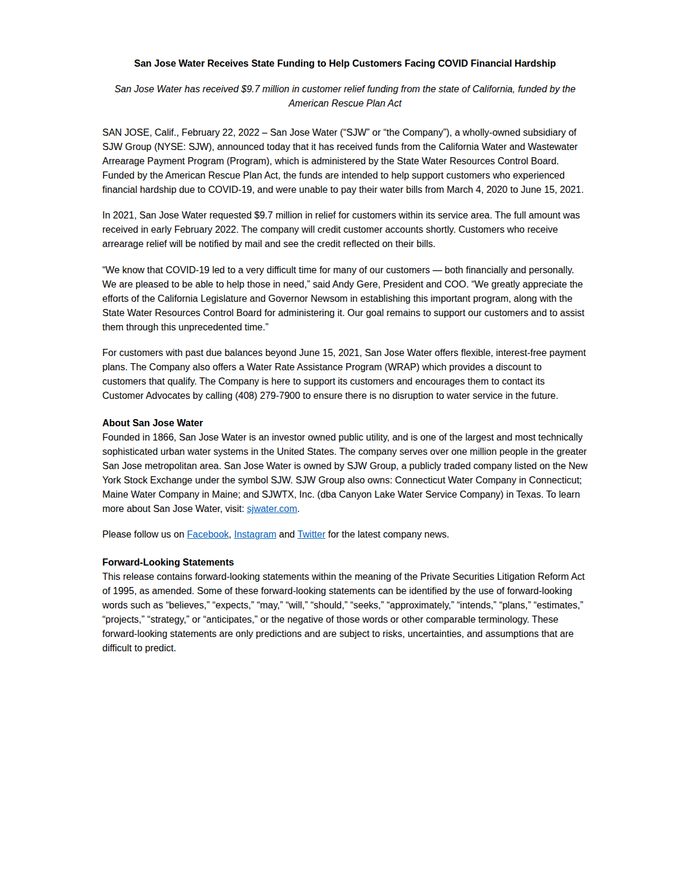San Jose Water Receives State Funding to Help Customers Facing COVID Financial Hardship
San Jose Water has received $9.7 million in customer relief funding from the state of California, funded by the American Rescue Plan Act
SAN JOSE, Calif., February 22, 2022 – San Jose Water (“SJW” or “the Company”), a wholly-owned subsidiary of SJW Group (NYSE: SJW), announced today that it has received funds from the California Water and Wastewater Arrearage Payment Program (Program), which is administered by the State Water Resources Control Board. Funded by the American Rescue Plan Act, the funds are intended to help support customers who experienced financial hardship due to COVID-19, and were unable to pay their water bills from March 4, 2020 to June 15, 2021.
In 2021, San Jose Water requested $9.7 million in relief for customers within its service area. The full amount was received in early February 2022. The company will credit customer accounts shortly. Customers who receive arrearage relief will be notified by mail and see the credit reflected on their bills.
“We know that COVID-19 led to a very difficult time for many of our customers — both financially and personally. We are pleased to be able to help those in need,” said Andy Gere, President and COO. “We greatly appreciate the efforts of the California Legislature and Governor Newsom in establishing this important program, along with the State Water Resources Control Board for administering it. Our goal remains to support our customers and to assist them through this unprecedented time.”
For customers with past due balances beyond June 15, 2021, San Jose Water offers flexible, interest-free payment plans. The Company also offers a Water Rate Assistance Program (WRAP) which provides a discount to customers that qualify. The Company is here to support its customers and encourages them to contact its Customer Advocates by calling (408) 279-7900 to ensure there is no disruption to water service in the future.
About San Jose Water
Founded in 1866, San Jose Water is an investor owned public utility, and is one of the largest and most technically sophisticated urban water systems in the United States. The company serves over one million people in the greater San Jose metropolitan area. San Jose Water is owned by SJW Group, a publicly traded company listed on the New York Stock Exchange under the symbol SJW. SJW Group also owns: Connecticut Water Company in Connecticut; Maine Water Company in Maine; and SJWTX, Inc. (dba Canyon Lake Water Service Company) in Texas. To learn more about San Jose Water, visit: sjwater.com.
Please follow us on Facebook, Instagram and Twitter for the latest company news.
Forward-Looking Statements
This release contains forward-looking statements within the meaning of the Private Securities Litigation Reform Act of 1995, as amended. Some of these forward-looking statements can be identified by the use of forward-looking words such as “believes,” “expects,” “may,” “will,” “should,” “seeks,” “approximately,” “intends,” “plans,” “estimates,” “projects,” “strategy,” or “anticipates,” or the negative of those words or other comparable terminology. These forward-looking statements are only predictions and are subject to risks, uncertainties, and assumptions that are difficult to predict.